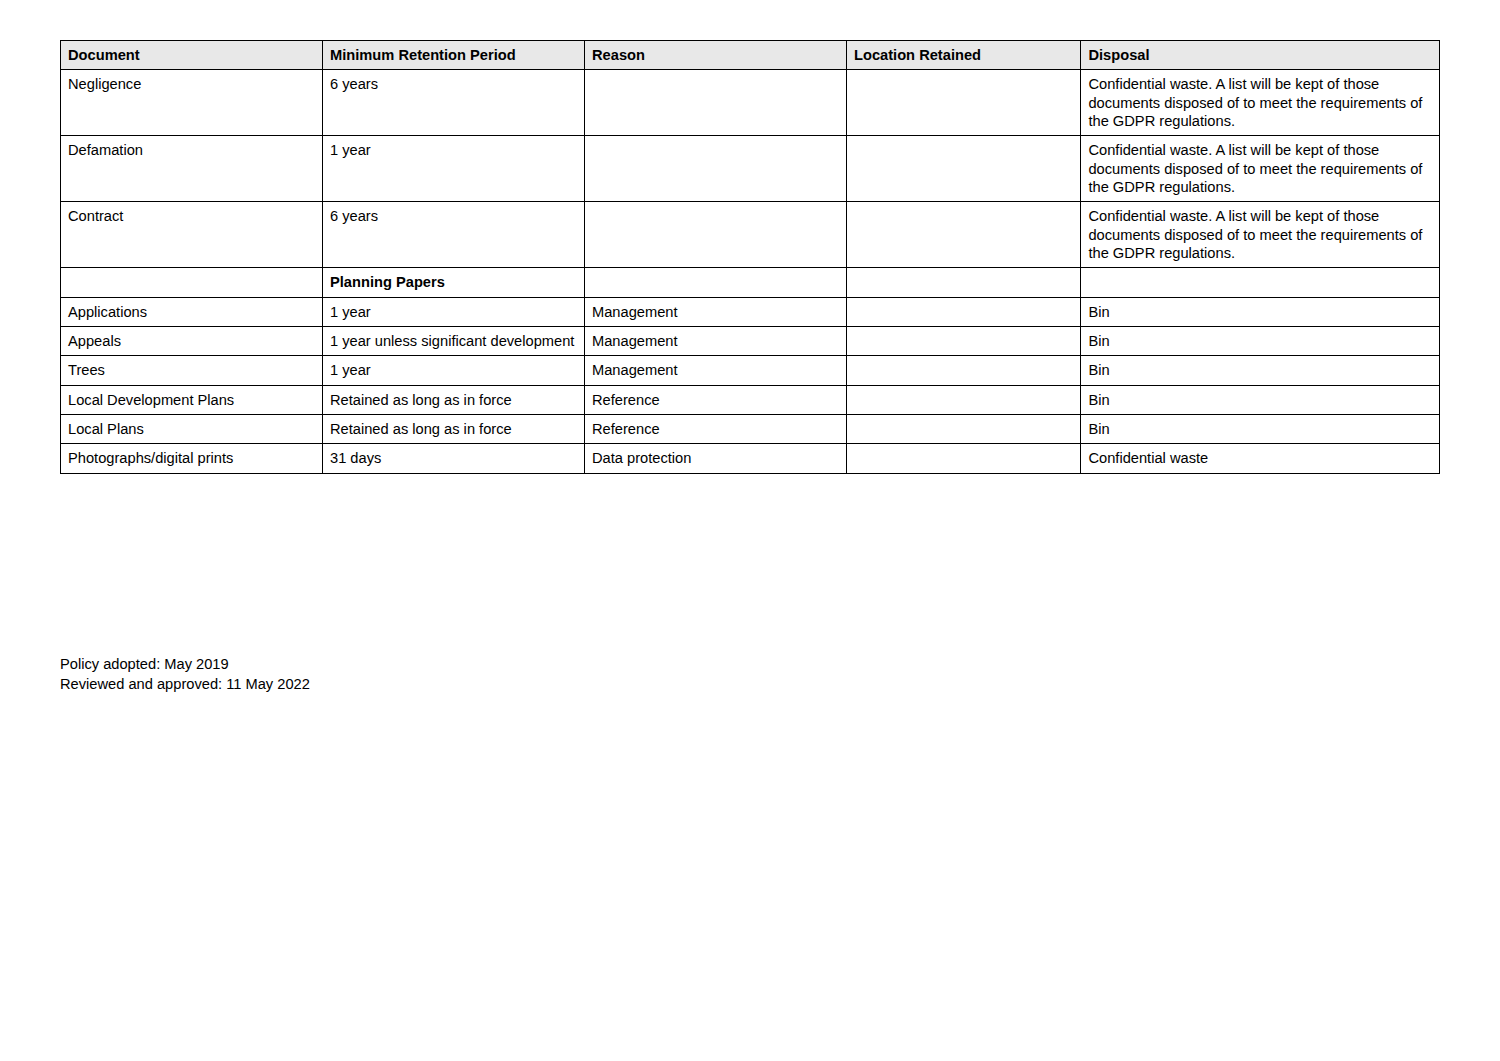| Document | Minimum Retention Period | Reason | Location Retained | Disposal |
| --- | --- | --- | --- | --- |
| Negligence | 6 years | | | Confidential waste. A list will be kept of those documents disposed of to meet the requirements of the GDPR regulations. |
| Defamation | 1 year | | | Confidential waste. A list will be kept of those documents disposed of to meet the requirements of the GDPR regulations. |
| Contract | 6 years | | | Confidential waste. A list will be kept of those documents disposed of to meet the requirements of the GDPR regulations. |
| | Planning Papers | | | |
| Applications | 1 year | Management | | Bin |
| Appeals | 1 year unless significant development | Management | | Bin |
| Trees | 1 year | Management | | Bin |
| Local Development Plans | Retained as long as in force | Reference | | Bin |
| Local Plans | Retained as long as in force | Reference | | Bin |
| Photographs/digital prints | 31 days | Data protection | | Confidential waste |
Policy adopted: May 2019
Reviewed and approved: 11 May 2022